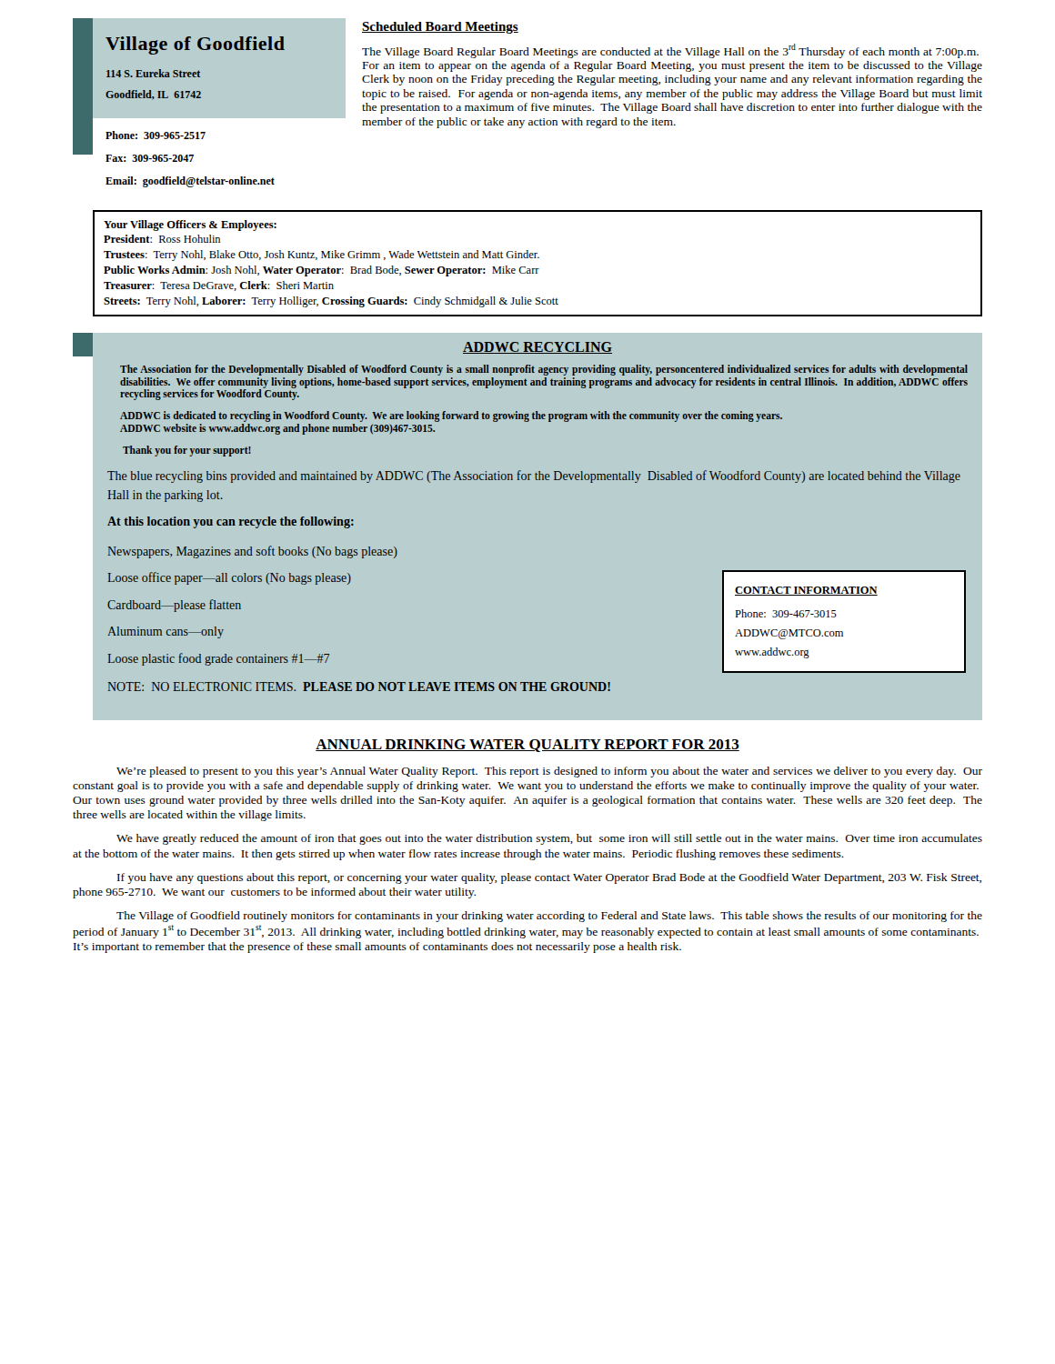Village of Goodfield
114 S. Eureka Street
Goodfield, IL 61742
Phone: 309-965-2517
Fax: 309-965-2047
Email: goodfield@telstar-online.net
Scheduled Board Meetings
The Village Board Regular Board Meetings are conducted at the Village Hall on the 3rd Thursday of each month at 7:00p.m. For an item to appear on the agenda of a Regular Board Meeting, you must present the item to be discussed to the Village Clerk by noon on the Friday preceding the Regular meeting, including your name and any relevant information regarding the topic to be raised. For agenda or non-agenda items, any member of the public may address the Village Board but must limit the presentation to a maximum of five minutes. The Village Board shall have discretion to enter into further dialogue with the member of the public or take any action with regard to the item.
Your Village Officers & Employees:
President: Ross Hohulin
Trustees: Terry Nohl, Blake Otto, Josh Kuntz, Mike Grimm , Wade Wettstein and Matt Ginder.
Public Works Admin: Josh Nohl, Water Operator: Brad Bode, Sewer Operator: Mike Carr
Treasurer: Teresa DeGrave, Clerk: Sheri Martin
Streets: Terry Nohl, Laborer: Terry Holliger, Crossing Guards: Cindy Schmidgall & Julie Scott
ADDWC RECYCLING
The Association for the Developmentally Disabled of Woodford County is a small nonprofit agency providing quality, personcentered individualized services for adults with developmental disabilities. We offer community living options, home-based support services, employment and training programs and advocacy for residents in central Illinois. In addition, ADDWC offers recycling services for Woodford County.
ADDWC is dedicated to recycling in Woodford County. We are looking forward to growing the program with the community over the coming years.
ADDWC website is www.addwc.org and phone number (309)467-3015.
Thank you for your support!
The blue recycling bins provided and maintained by ADDWC (The Association for the Developmentally Disabled of Woodford County) are located behind the Village Hall in the parking lot.
At this location you can recycle the following:
Newspapers, Magazines and soft books (No bags please)
Loose office paper—all colors (No bags please)
Cardboard—please flatten
Aluminum cans—only
Loose plastic food grade containers #1—#7
NOTE: NO ELECTRONIC ITEMS. PLEASE DO NOT LEAVE ITEMS ON THE GROUND!
CONTACT INFORMATION
Phone: 309-467-3015
ADDWC@MTCO.com
www.addwc.org
ANNUAL DRINKING WATER QUALITY REPORT FOR 2013
We’re pleased to present to you this year’s Annual Water Quality Report. This report is designed to inform you about the water and services we deliver to you every day. Our constant goal is to provide you with a safe and dependable supply of drinking water. We want you to understand the efforts we make to continually improve the quality of your water. Our town uses ground water provided by three wells drilled into the San-Koty aquifer. An aquifer is a geological formation that contains water. These wells are 320 feet deep. The three wells are located within the village limits.
We have greatly reduced the amount of iron that goes out into the water distribution system, but some iron will still settle out in the water mains. Over time iron accumulates at the bottom of the water mains. It then gets stirred up when water flow rates increase through the water mains. Periodic flushing removes these sediments.
If you have any questions about this report, or concerning your water quality, please contact Water Operator Brad Bode at the Goodfield Water Department, 203 W. Fisk Street, phone 965-2710. We want our customers to be informed about their water utility.
The Village of Goodfield routinely monitors for contaminants in your drinking water according to Federal and State laws. This table shows the results of our monitoring for the period of January 1st to December 31st, 2013. All drinking water, including bottled drinking water, may be reasonably expected to contain at least small amounts of some contaminants. It’s important to remember that the presence of these small amounts of contaminants does not necessarily pose a health risk.